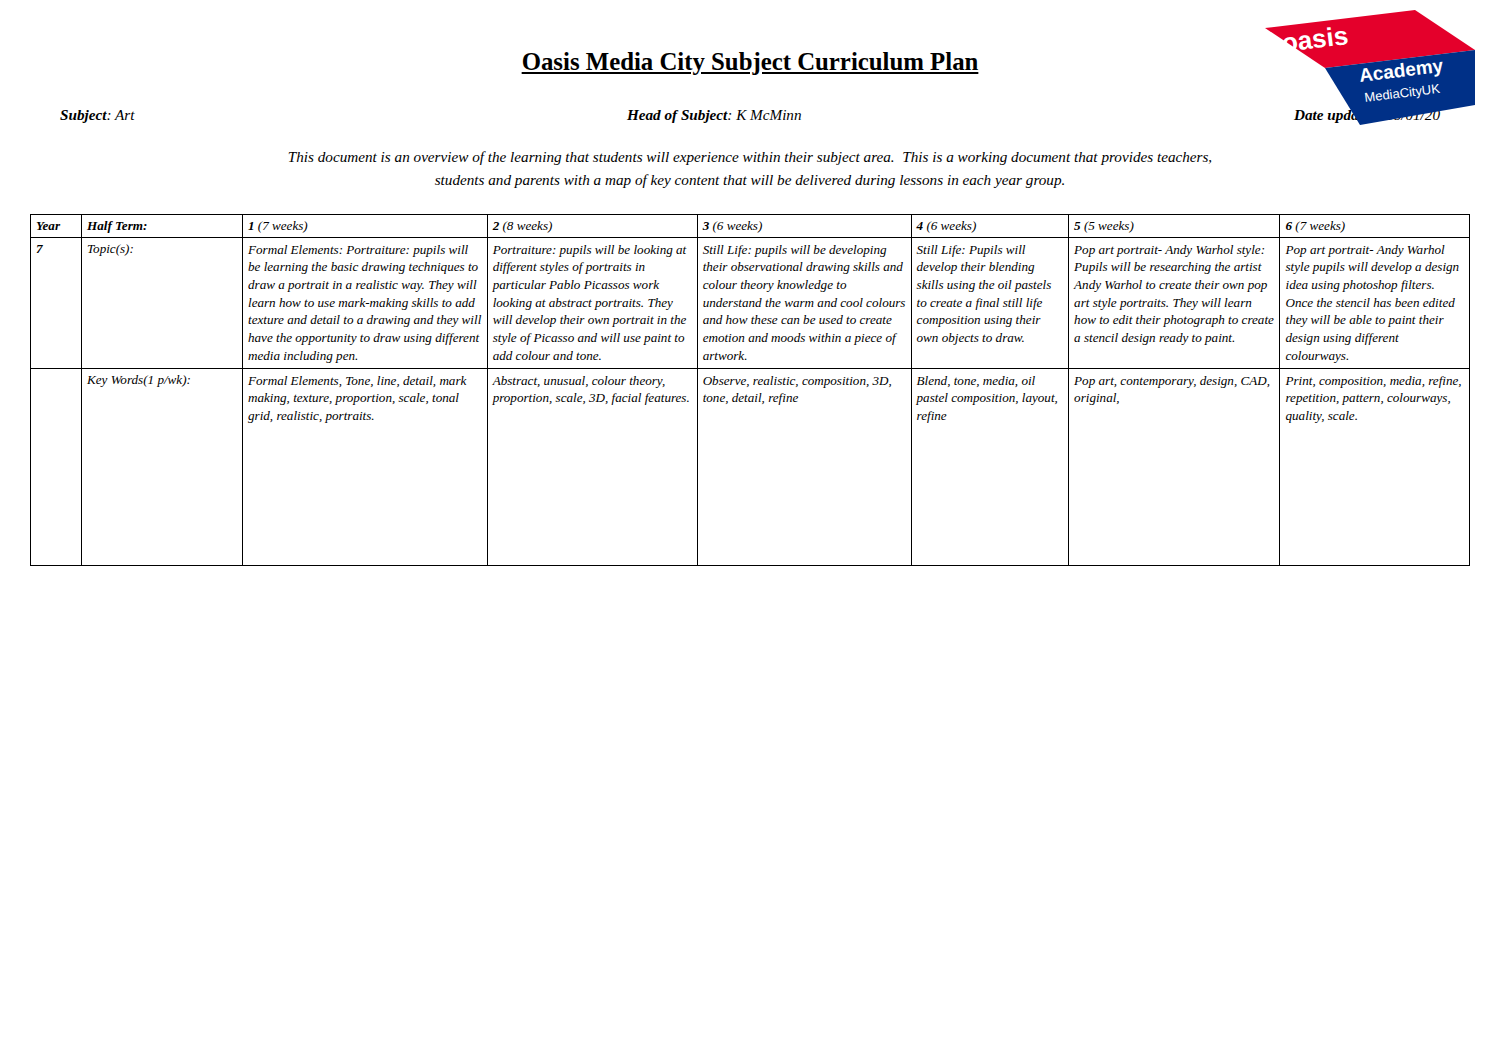oasis Academy MediaCityUK
Oasis Media City Subject Curriculum Plan
Subject: Art Head of Subject: K McMinn Date updated: 18/01/20
This document is an overview of the learning that students will experience within their subject area. This is a working document that provides teachers,
students and parents with a map of key content that will be delivered during lessons in each year group.
| Year | Half Term: | 1 (7 weeks) | 2 (8 weeks) | 3 (6 weeks) | 4 (6 weeks) | 5 (5 weeks) | 6 (7 weeks) |
| --- | --- | --- | --- | --- | --- | --- | --- |
| 7 | Topic(s): | Formal Elements: Portraiture: pupils will be learning the basic drawing techniques to draw a portrait in a realistic way. They will learn how to use mark-making skills to add texture and detail to a drawing and they will have the opportunity to draw using different media including pen. | Portraiture: pupils will be looking at different styles of portraits in particular Pablo Picassos work looking at abstract portraits. They will develop their own portrait in the style of Picasso and will use paint to add colour and tone. | Still Life: pupils will be developing their observational drawing skills and colour theory knowledge to understand the warm and cool colours and how these can be used to create emotion and moods within a piece of artwork. | Still Life: Pupils will develop their blending skills using the oil pastels to create a final still life composition using their own objects to draw. | Pop art portrait- Andy Warhol style: Pupils will be researching the artist Andy Warhol to create their own pop art style portraits. They will learn how to edit their photograph to create a stencil design ready to paint. | Pop art portrait- Andy Warhol style pupils will develop a design idea using photoshop filters. Once the stencil has been edited they will be able to paint their design using different colourways. |
| | Key Words(1 p/wk): | Formal Elements, Tone, line, detail, mark making, texture, proportion, scale, tonal grid, realistic, portraits. | Abstract, unusual, colour theory, proportion, scale, 3D, facial features. | Observe, realistic, composition, 3D, tone, detail, refine | Blend, tone, media, oil pastel composition, layout, refine | Pop art, contemporary, design, CAD, original, | Print, composition, media, refine, repetition, pattern, colourways, quality, scale. |